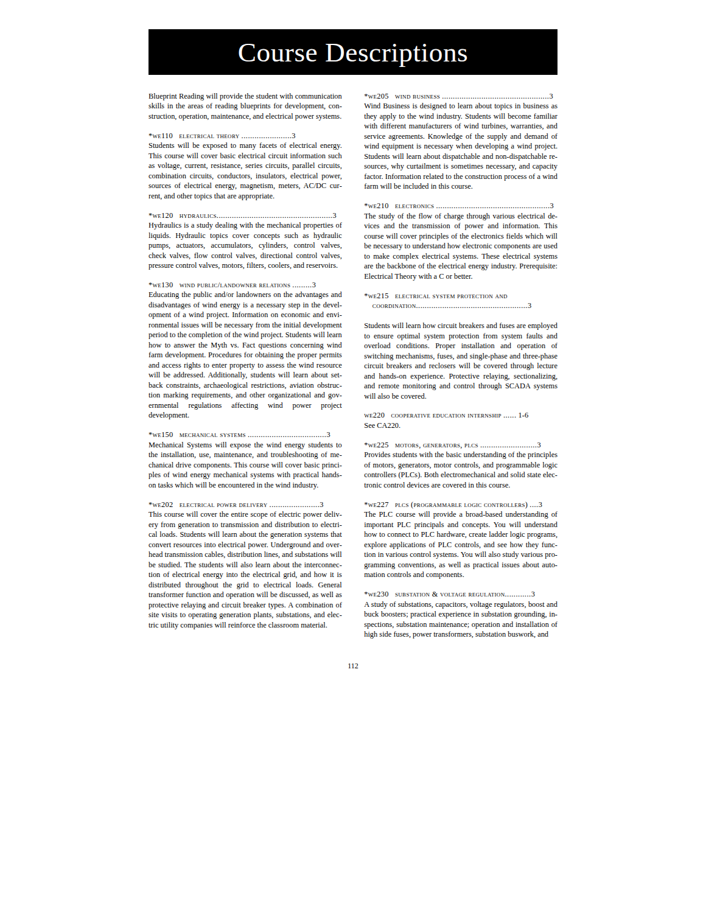Course Descriptions
Blueprint Reading will provide the student with communication skills in the areas of reading blueprints for development, construction, operation, maintenance, and electrical power systems.
*we110 electrical theory ....................... 3
Students will be exposed to many facets of electrical energy. This course will cover basic electrical circuit information such as voltage, current, resistance, series circuits, parallel circuits, combination circuits, conductors, insulators, electrical power, sources of electrical energy, magnetism, meters, AC/DC current, and other topics that are appropriate.
*we120 hydraulics..................................................... 3
Hydraulics is a study dealing with the mechanical properties of liquids. Hydraulic topics cover concepts such as hydraulic pumps, actuators, accumulators, cylinders, control valves, check valves, flow control valves, directional control valves, pressure control valves, motors, filters, coolers, and reservoirs.
*we130 wind public/landowner relations ......... 3
Educating the public and/or landowners on the advantages and disadvantages of wind energy is a necessary step in the development of a wind project. Information on economic and environmental issues will be necessary from the initial development period to the completion of the wind project. Students will learn how to answer the Myth vs. Fact questions concerning wind farm development. Procedures for obtaining the proper permits and access rights to enter property to assess the wind resource will be addressed. Additionally, students will learn about setback constraints, archaeological restrictions, aviation obstruction marking requirements, and other organizational and governmental regulations affecting wind power project development.
*we150 mechanical systems .................................... 3
Mechanical Systems will expose the wind energy students to the installation, use, maintenance, and troubleshooting of mechanical drive components. This course will cover basic principles of wind energy mechanical systems with practical hands-on tasks which will be encountered in the wind industry.
*we202 electrical power delivery ....................... 3
This course will cover the entire scope of electric power delivery from generation to transmission and distribution to electrical loads. Students will learn about the generation systems that convert resources into electrical power. Underground and overhead transmission cables, distribution lines, and substations will be studied. The students will also learn about the interconnection of electrical energy into the electrical grid, and how it is distributed throughout the grid to electrical loads. General transformer function and operation will be discussed, as well as protective relaying and circuit breaker types. A combination of site visits to operating generation plants, substations, and electric utility companies will reinforce the classroom material.
*we205 wind business ................................................. 3
Wind Business is designed to learn about topics in business as they apply to the wind industry. Students will become familiar with different manufacturers of wind turbines, warranties, and service agreements. Knowledge of the supply and demand of wind equipment is necessary when developing a wind project. Students will learn about dispatchable and non-dispatchable resources, why curtailment is sometimes necessary, and capacity factor. Information related to the construction process of a wind farm will be included in this course.
*we210 electronics .................................................... 3
The study of the flow of charge through various electrical devices and the transmission of power and information. This course will cover principles of the electronics fields which will be necessary to understand how electronic components are used to make complex electrical systems. These electrical systems are the backbone of the electrical energy industry. Prerequisite: Electrical Theory with a C or better.
*we215 electrical system protection and
coordination................................................... 3
Students will learn how circuit breakers and fuses are employed to ensure optimal system protection from system faults and overload conditions. Proper installation and operation of switching mechanisms, fuses, and single-phase and three-phase circuit breakers and reclosers will be covered through lecture and hands-on experience. Protective relaying, sectionalizing, and remote monitoring and control through SCADA systems will also be covered.
we220 cooperative education internship ...... 1-6
See CA220.
*we225 motors, generators, plcs .......................... 3
Provides students with the basic understanding of the principles of motors, generators, motor controls, and programmable logic controllers (PLCs). Both electromechanical and solid state electronic control devices are covered in this course.
*we227 plcs (programmable logic controllers) .... 3
The PLC course will provide a broad-based understanding of important PLC principals and concepts. You will understand how to connect to PLC hardware, create ladder logic programs, explore applications of PLC controls, and see how they function in various control systems. You will also study various programming conventions, as well as practical issues about automation controls and components.
*we230 substation & voltage regulation............ 3
A study of substations, capacitors, voltage regulators, boost and buck boosters; practical experience in substation grounding, inspections, substation maintenance; operation and installation of high side fuses, power transformers, substation buswork, and
112